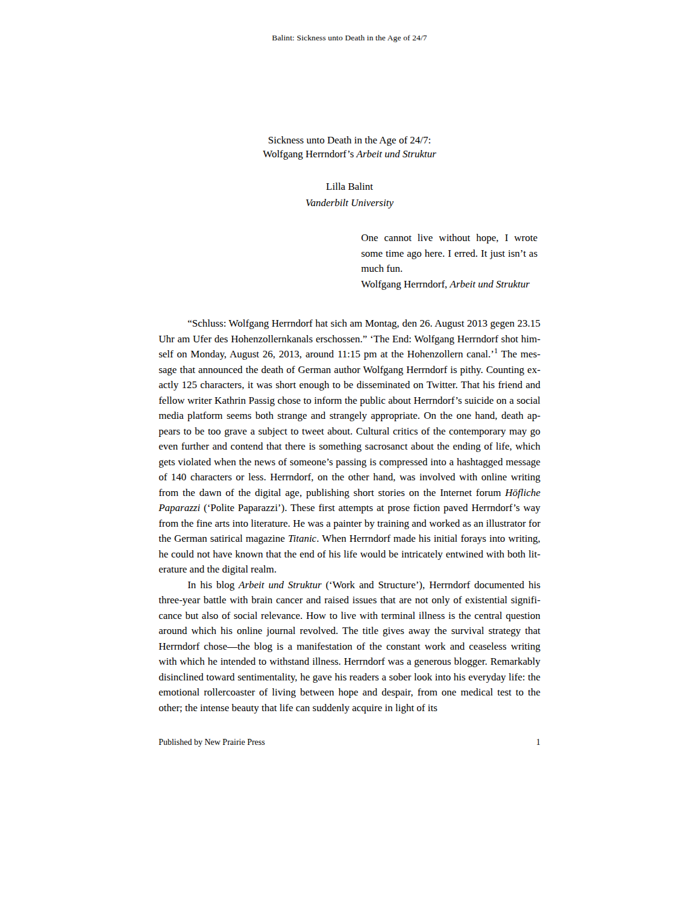Balint: Sickness unto Death in the Age of 24/7
Sickness unto Death in the Age of 24/7: Wolfgang Herrndorf’s Arbeit und Struktur
Lilla Balint
Vanderbilt University
One cannot live without hope, I wrote some time ago here. I erred. It just isn’t as much fun. Wolfgang Herrndorf, Arbeit und Struktur
“Schluss: Wolfgang Herrndorf hat sich am Montag, den 26. August 2013 gegen 23.15 Uhr am Ufer des Hohenzollernkanals erschossen.” ‘The End: Wolfgang Herrndorf shot himself on Monday, August 26, 2013, around 11:15 pm at the Hohenzollern canal.’1 The message that announced the death of German author Wolfgang Herrndorf is pithy. Counting exactly 125 characters, it was short enough to be disseminated on Twitter. That his friend and fellow writer Kathrin Passig chose to inform the public about Herrndorf’s suicide on a social media platform seems both strange and strangely appropriate. On the one hand, death appears to be too grave a subject to tweet about. Cultural critics of the contemporary may go even further and contend that there is something sacrosanct about the ending of life, which gets violated when the news of someone’s passing is compressed into a hashtagged message of 140 characters or less. Herrndorf, on the other hand, was involved with online writing from the dawn of the digital age, publishing short stories on the Internet forum Höfliche Paparazzi (‘Polite Paparazzi’). These first attempts at prose fiction paved Herrndorf’s way from the fine arts into literature. He was a painter by training and worked as an illustrator for the German satirical magazine Titanic. When Herrndorf made his initial forays into writing, he could not have known that the end of his life would be intricately entwined with both literature and the digital realm.
In his blog Arbeit und Struktur (‘Work and Structure’), Herrndorf documented his three-year battle with brain cancer and raised issues that are not only of existential significance but also of social relevance. How to live with terminal illness is the central question around which his online journal revolved. The title gives away the survival strategy that Herrndorf chose—the blog is a manifestation of the constant work and ceaseless writing with which he intended to withstand illness. Herrndorf was a generous blogger. Remarkably disinclined toward sentimentality, he gave his readers a sober look into his everyday life: the emotional rollercoaster of living between hope and despair, from one medical test to the other; the intense beauty that life can suddenly acquire in light of its
Published by New Prairie Press
1